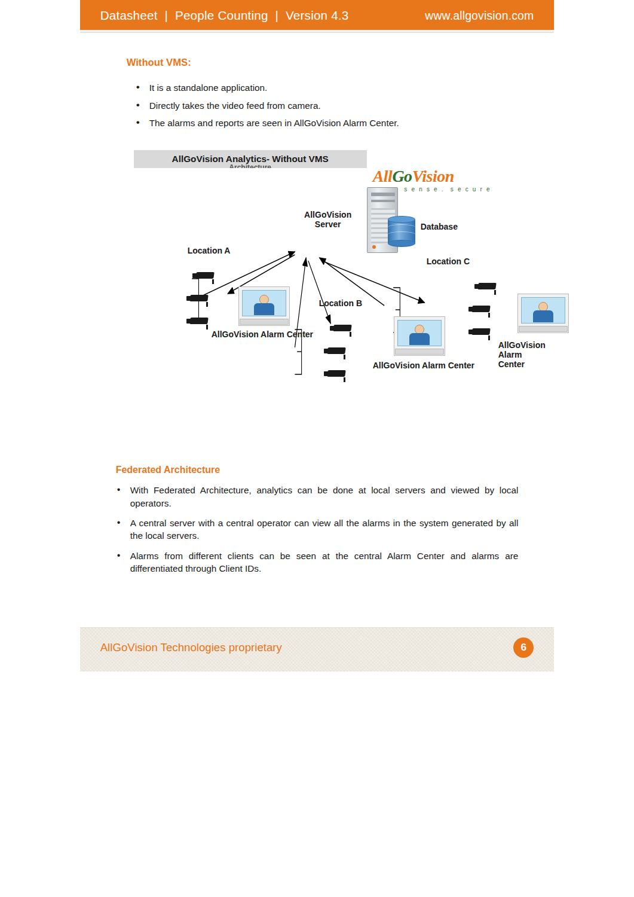Datasheet | People Counting | Version 4.3
www.allgovision.com
Without VMS:
It is a standalone application.
Directly takes the video feed from camera.
The alarms and reports are seen in AllGoVision Alarm Center.
AllGoVision Analytics- Without VMS Architecture
All Go Vision
s e e . s e n s e . s e c u r e
AllGoVision
Server
Database
Location A
AllGoVision Alarm Center
Location B
AllGoVision Alarm Center
Location C
AllGoVision Alarm Center
Federated Architecture
With Federated Architecture, analytics can be done at local servers and viewed by local operators.
A central server with a central operator can view all the alarms in the system generated by all the local servers.
Alarms from different clients can be seen at the central Alarm Center and alarms are differentiated through Client IDs.
AllGoVision Technologies proprietary
6